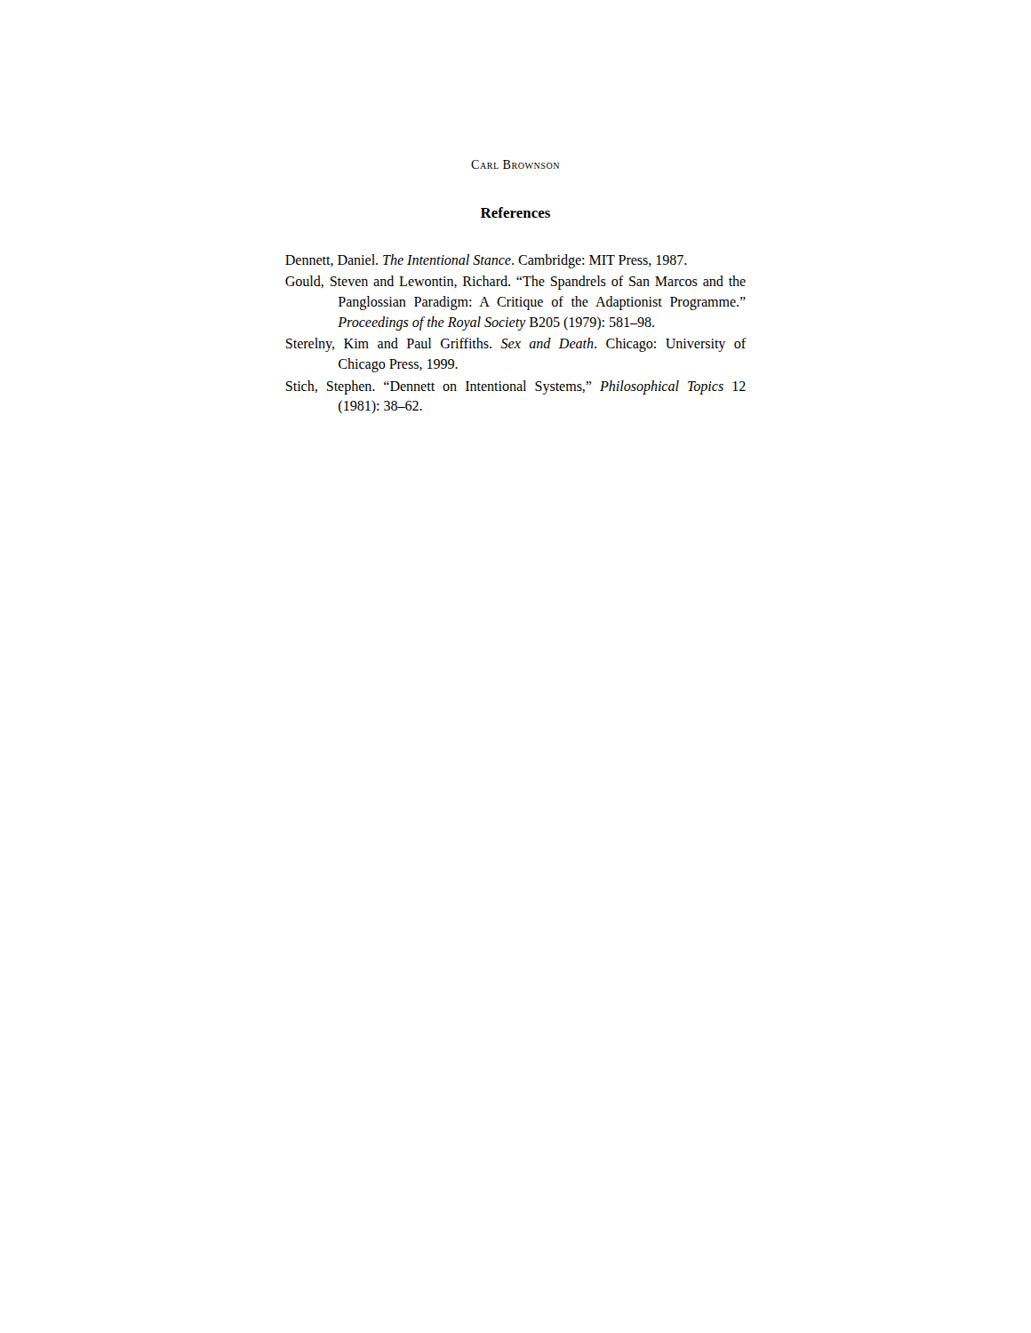Carl Brownson
References
Dennett, Daniel. The Intentional Stance. Cambridge: MIT Press, 1987.
Gould, Steven and Lewontin, Richard. “The Spandrels of San Marcos and the Panglossian Paradigm: A Critique of the Adaptionist Programme.” Proceedings of the Royal Society B205 (1979): 581–98.
Sterelny, Kim and Paul Griffiths. Sex and Death. Chicago: University of Chicago Press, 1999.
Stich, Stephen. “Dennett on Intentional Systems,” Philosophical Topics 12 (1981): 38–62.